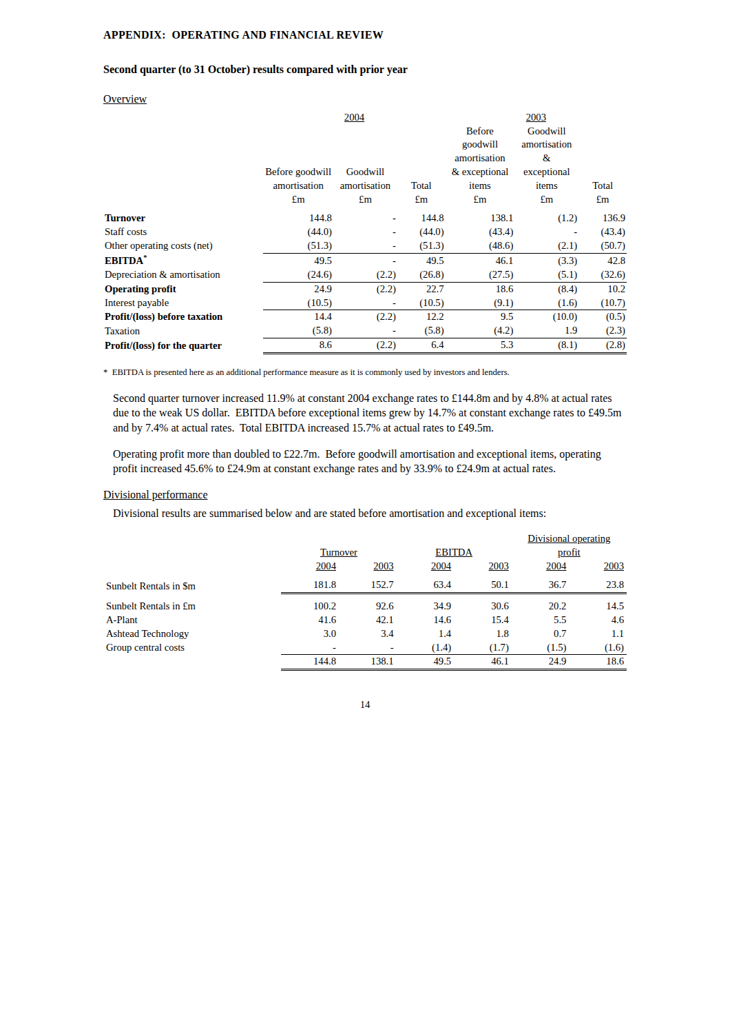APPENDIX: OPERATING AND FINANCIAL REVIEW
Second quarter (to 31 October) results compared with prior year
Overview
| | 2004 | 2003 |
| | | | | Before | Goodwill | |
| | | | | goodwill | amortisation | |
| | | | | amortisation | & | |
| | Before goodwill | Goodwill | | & exceptional | exceptional | |
| | amortisation | amortisation | Total | items | items | Total |
| | £m | £m | £m | £m | £m | £m |
| Turnover | 144.8 | - | 144.8 | 138.1 | (1.2) | 136.9 |
| Staff costs | (44.0) | - | (44.0) | (43.4) | - | (43.4) |
| Other operating costs (net) | (51.3) | - | (51.3) | (48.6) | (2.1) | (50.7) |
| EBITDA * | 49.5 | - | 49.5 | 46.1 | (3.3) | 42.8 |
| Depreciation & amortisation | (24.6) | (2.2) | (26.8) | (27.5) | (5.1) | (32.6) |
| Operating profit | 24.9 | (2.2) | 22.7 | 18.6 | (8.4) | 10.2 |
| Interest payable | (10.5) | - | (10.5) | (9.1) | (1.6) | (10.7) |
| Profit/(loss) before taxation | 14.4 | (2.2) | 12.2 | 9.5 | (10.0) | (0.5) |
| Taxation | (5.8) | - | (5.8) | (4.2) | 1.9 | (2.3) |
| Profit/(loss) for the quarter | 8.6 | (2.2) | 6.4 | 5.3 | (8.1) | (2.8) |
* EBITDA is presented here as an additional performance measure as it is commonly used by investors and lenders.
Second quarter turnover increased 11.9% at constant 2004 exchange rates to £144.8m and by 4.8% at actual rates due to the weak US dollar. EBITDA before exceptional items grew by 14.7% at constant exchange rates to £49.5m and by 7.4% at actual rates. Total EBITDA increased 15.7% at actual rates to £49.5m.
Operating profit more than doubled to £22.7m. Before goodwill amortisation and exceptional items, operating profit increased 45.6% to £24.9m at constant exchange rates and by 33.9% to £24.9m at actual rates.
Divisional performance
Divisional results are summarised below and are stated before amortisation and exceptional items:
| | | | Divisional operating |
| | Turnover | EBITDA | profit |
| | 2004 | 2003 | 2004 | 2003 | 2004 | 2003 |
| Sunbelt Rentals in $m | 181.8 | 152.7 | 63.4 | 50.1 | 36.7 | 23.8 |
| Sunbelt Rentals in £m | 100.2 | 92.6 | 34.9 | 30.6 | 20.2 | 14.5 |
| A-Plant | 41.6 | 42.1 | 14.6 | 15.4 | 5.5 | 4.6 |
| Ashtead Technology | 3.0 | 3.4 | 1.4 | 1.8 | 0.7 | 1.1 |
| Group central costs | - | - | (1.4) | (1.7) | (1.5) | (1.6) |
| | 144.8 | 138.1 | 49.5 | 46.1 | 24.9 | 18.6 |
14